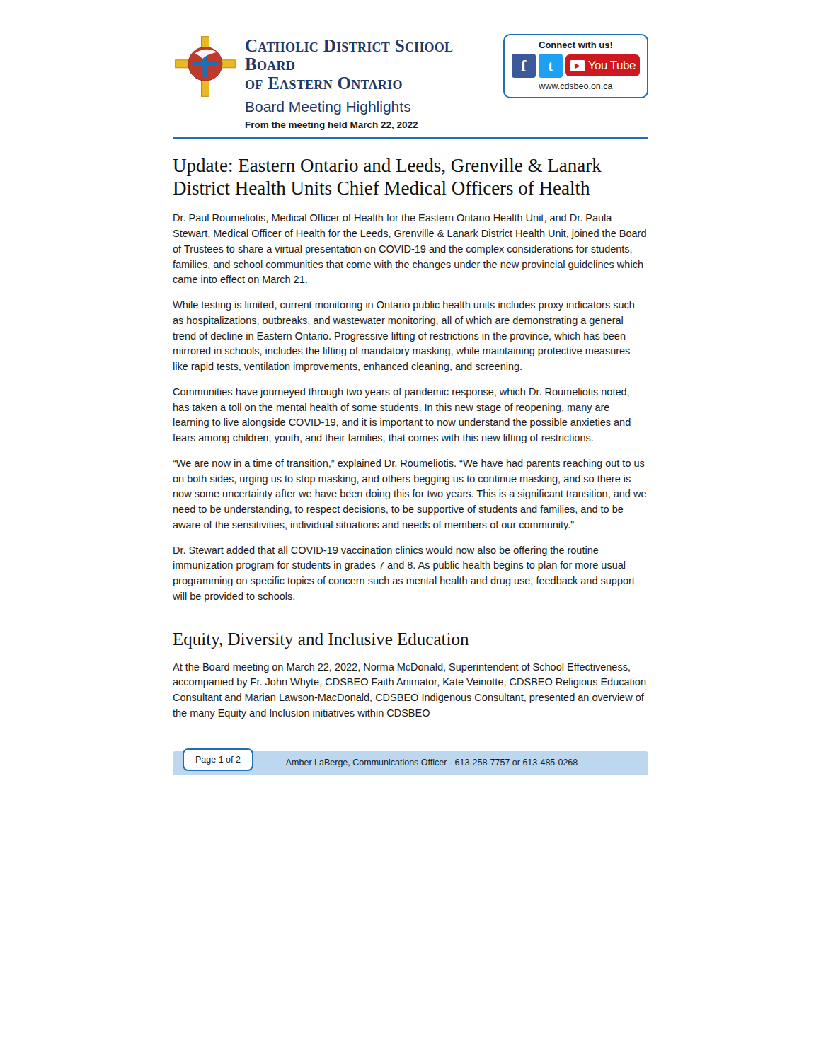Catholic District School Board
of Eastern Ontario
Board Meeting Highlights
From the meeting held March 22, 2022
Connect with us!
f t ▶You Tube
www.cdsbeo.on.ca
Update: Eastern Ontario and Leeds, Grenville & Lanark District Health Units Chief Medical Officers of Health
Dr. Paul Roumeliotis, Medical Officer of Health for the Eastern Ontario Health Unit, and Dr. Paula Stewart, Medical Officer of Health for the Leeds, Grenville & Lanark District Health Unit, joined the Board of Trustees to share a virtual presentation on COVID-19 and the complex considerations for students, families, and school communities that come with the changes under the new provincial guidelines which came into effect on March 21.
While testing is limited, current monitoring in Ontario public health units includes proxy indicators such as hospitalizations, outbreaks, and wastewater monitoring, all of which are demonstrating a general trend of decline in Eastern Ontario. Progressive lifting of restrictions in the province, which has been mirrored in schools, includes the lifting of mandatory masking, while maintaining protective measures like rapid tests, ventilation improvements, enhanced cleaning, and screening.
Communities have journeyed through two years of pandemic response, which Dr. Roumeliotis noted, has taken a toll on the mental health of some students. In this new stage of reopening, many are learning to live alongside COVID-19, and it is important to now understand the possible anxieties and fears among children, youth, and their families, that comes with this new lifting of restrictions.
“We are now in a time of transition,” explained Dr. Roumeliotis. “We have had parents reaching out to us on both sides, urging us to stop masking, and others begging us to continue masking, and so there is now some uncertainty after we have been doing this for two years. This is a significant transition, and we need to be understanding, to respect decisions, to be supportive of students and families, and to be aware of the sensitivities, individual situations and needs of members of our community.”
Dr. Stewart added that all COVID-19 vaccination clinics would now also be offering the routine immunization program for students in grades 7 and 8. As public health begins to plan for more usual programming on specific topics of concern such as mental health and drug use, feedback and support will be provided to schools.
Equity, Diversity and Inclusive Education
At the Board meeting on March 22, 2022, Norma McDonald, Superintendent of School Effectiveness, accompanied by Fr. John Whyte, CDSBEO Faith Animator, Kate Veinotte, CDSBEO Religious Education Consultant and Marian Lawson-MacDonald, CDSBEO Indigenous Consultant, presented an overview of the many Equity and Inclusion initiatives within CDSBEO
Amber LaBerge, Communications Officer - 613-258-7757 or 613-485-0268
Page 1 of 2